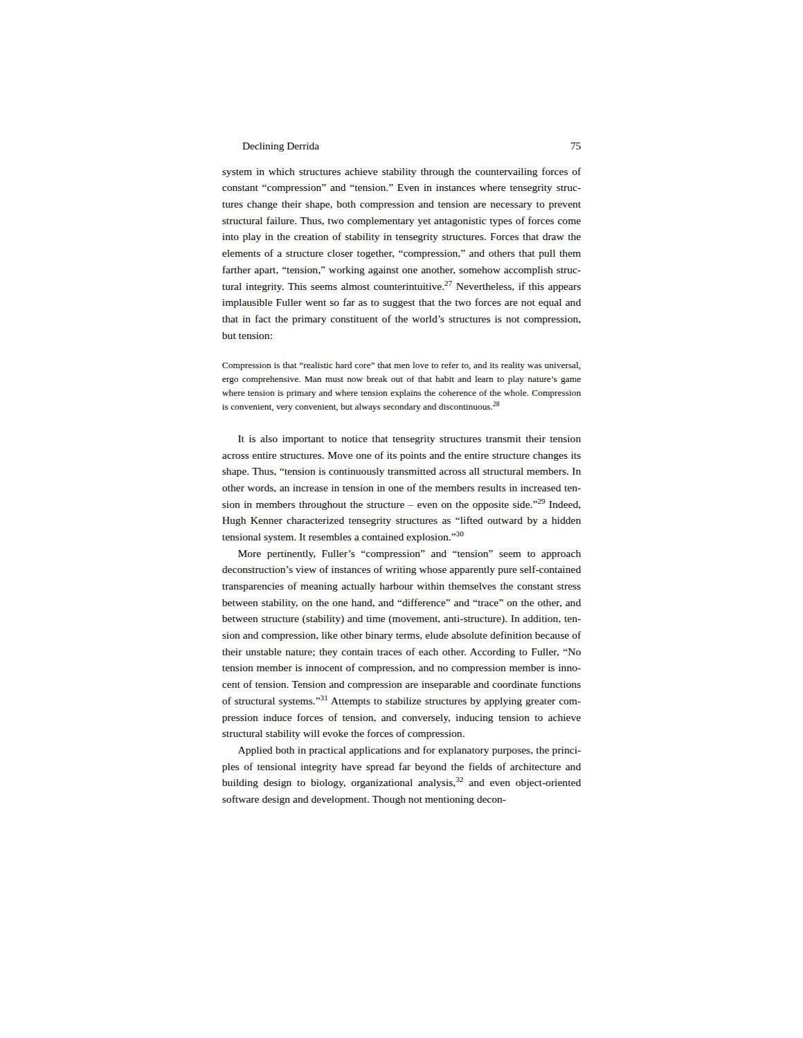Declining Derrida 75
system in which structures achieve stability through the countervailing forces of constant “compression” and “tension.” Even in instances where tensegrity structures change their shape, both compression and tension are necessary to prevent structural failure. Thus, two complementary yet antagonistic types of forces come into play in the creation of stability in tensegrity structures. Forces that draw the elements of a structure closer together, “compression,” and others that pull them farther apart, “tension,” working against one another, somehow accomplish structural integrity. This seems almost counterintuitive.27 Nevertheless, if this appears implausible Fuller went so far as to suggest that the two forces are not equal and that in fact the primary constituent of the world’s structures is not compression, but tension:
Compression is that “realistic hard core” that men love to refer to, and its reality was universal, ergo comprehensive. Man must now break out of that habit and learn to play nature’s game where tension is primary and where tension explains the coherence of the whole. Compression is convenient, very convenient, but always secondary and discontinuous.28
It is also important to notice that tensegrity structures transmit their tension across entire structures. Move one of its points and the entire structure changes its shape. Thus, “tension is continuously transmitted across all structural members. In other words, an increase in tension in one of the members results in increased tension in members throughout the structure – even on the opposite side.”29 Indeed, Hugh Kenner characterized tensegrity structures as “lifted outward by a hidden tensional system. It resembles a contained explosion.”30
More pertinently, Fuller’s “compression” and “tension” seem to approach deconstruction’s view of instances of writing whose apparently pure self-contained transparencies of meaning actually harbour within themselves the constant stress between stability, on the one hand, and “difference” and “trace” on the other, and between structure (stability) and time (movement, anti-structure). In addition, tension and compression, like other binary terms, elude absolute definition because of their unstable nature; they contain traces of each other. According to Fuller, “No tension member is innocent of compression, and no compression member is innocent of tension. Tension and compression are inseparable and coordinate functions of structural systems.”31 Attempts to stabilize structures by applying greater compression induce forces of tension, and conversely, inducing tension to achieve structural stability will evoke the forces of compression.
Applied both in practical applications and for explanatory purposes, the principles of tensional integrity have spread far beyond the fields of architecture and building design to biology, organizational analysis,32 and even object-oriented software design and development. Though not mentioning decon-